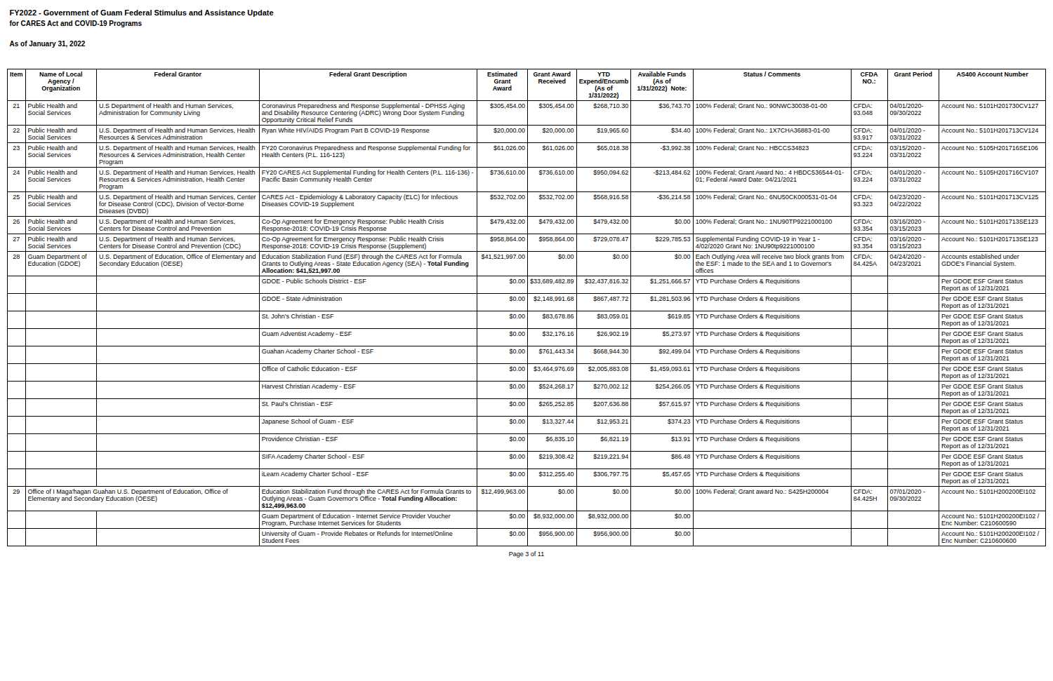| FY2022 - Government of Guam Federal Stimulus and Assistance Update |
| for CARES Act and COVID-19 Programs |
| As of January 31, 2022 |
| Item | Name of Local Agency / Organization | Federal Grantor | Federal Grant Description | Estimated Grant Award | Grant Award Received | YTD Expend/Encumb (As of 1/31/2022) | Available Funds (As of 1/31/2022) Note: | Status / Comments | CFDA NO.: | Grant Period | AS400 Account Number |
| 21 | Public Health and Social Services | U.S Department of Health and Human Services, Administration for Community Living | Coronavirus Preparedness and Response Supplemental - DPHSS Aging and Disability Resource Centering (ADRC) Wrong Door System Funding Opportunity Critical Relief Funds | $305,454.00 | $305,454.00 | $268,710.30 | $36,743.70 | 100% Federal; Grant No.: 90NWC30038-01-00 | CFDA: 93.048 | 04/01/2020-09/30/2022 | Account No.: 5101H201730CV127 |
| 22 | Public Health and Social Services | U.S. Department of Health and Human Services, Health Resources & Services Administration | Ryan White HIV/AIDS Program Part B COVID-19 Response | $20,000.00 | $20,000.00 | $19,965.60 | $34.40 | 100% Federal; Grant No.: 1X7CHA36883-01-00 | CFDA: 93.917 | 04/01/2020 - 03/31/2022 | Account No.: 5101H201713CV124 |
| 23 | Public Health and Social Services | U.S. Department of Health and Human Services, Health Resources & Services Administration, Health Center Program | FY20 Coronavirus Preparedness and Response Supplemental Funding for Health Centers (P.L. 116-123) | $61,026.00 | $61,026.00 | $65,018.38 | -$3,992.38 | 100% Federal; Grant No.: HBCCS34823 | CFDA: 93.224 | 03/15/2020 - 03/31/2022 | Account No.: 5105H201716SE106 |
| 24 | Public Health and Social Services | U.S. Department of Health and Human Services, Health Resources & Services Administration, Health Center Program | FY20 CARES Act Supplemental Funding for Health Centers (P.L. 116-136) - Pacific Basin Community Health Center | $736,610.00 | $736,610.00 | $950,094.62 | -$213,484.62 | 100% Federal; Grant Award No.: 4 HBDC536544-01-01; Federal Award Date: 04/21/2021 | CFDA: 93.224 | 04/01/2020 - 03/31/2022 | Account No.: 5105H201716CV107 |
| 25 | Public Health and Social Services | U.S. Department of Health and Human Services, Center for Disease Control (CDC), Division of Vector-Borne Diseases (DVBD) | CARES Act - Epidemiology & Laboratory Capacity (ELC) for Infectious Diseases COVID-19 Supplement | $532,702.00 | $532,702.00 | $568,916.58 | -$36,214.58 | 100% Federal; Grant No.: 6NU50CK000531-01-04 | CFDA: 93.323 | 04/23/2020 - 04/22/2022 | Account No.: 5101H201713CV125 |
| 26 | Public Health and Social Services | U.S. Department of Health and Human Services, Centers for Disease Control and Prevention | Co-Op Agreement for Emergency Response: Public Health Crisis Response-2018: COVID-19 Crisis Response | $479,432.00 | $479,432.00 | $479,432.00 | $0.00 | 100% Federal; Grant No.: 1NU90TP9221000100 | CFDA: 93.354 | 03/16/2020 - 03/15/2023 | Account No.: 5101H201713SE123 |
| 27 | Public Health and Social Services | U.S. Department of Health and Human Services, Centers for Disease Control and Prevention (CDC) | Co-Op Agreement for Emergency Response: Public Health Crisis Response-2018: COVID-19 Crisis Response (Supplement) | $958,864.00 | $958,864.00 | $729,078.47 | $229,785.53 | Supplemental Funding COVID-19 in Year 1 - 4/02/2020 Grant No: 1NU90tp9221000100 | CFDA: 93.354 | 03/16/2020 - 03/15/2023 | Account No.: 5101H201713SE123 |
| 28 | Guam Department of Education (GDOE) | U.S. Department of Education, Office of Elementary and Secondary Education (OESE) | Education Stabilization Fund (ESF) through the CARES Act for Formula Grants to Outlying Areas - State Education Agency (SEA) - Total Funding Allocation: $41,521,997.00 | $41,521,997.00 | $0.00 | $0.00 | $0.00 | Each Outlying Area will receive two block grants from the ESF: 1 made to the SEA and 1 to Governor's offices | CFDA: 84.425A | 04/24/2020 - 04/23/2021 | Accounts established under GDOE's Financial System. |
| | | | GDOE - Public Schools District - ESF | $0.00 | $33,689,482.89 | $32,437,816.32 | $1,251,666.57 | YTD Purchase Orders & Requisitions | | | Per GDOE ESF Grant Status Report as of 12/31/2021 |
| | | | GDOE - State Administration | $0.00 | $2,148,991.68 | $867,487.72 | $1,281,503.96 | YTD Purchase Orders & Requisitions | | | Per GDOE ESF Grant Status Report as of 12/31/2021 |
| | | | St. John's Christian - ESF | $0.00 | $83,678.86 | $83,059.01 | $619.85 | YTD Purchase Orders & Requisitions | | | Per GDOE ESF Grant Status Report as of 12/31/2021 |
| | | | Guam Adventist Academy - ESF | $0.00 | $32,176.16 | $26,902.19 | $5,273.97 | YTD Purchase Orders & Requisitions | | | Per GDOE ESF Grant Status Report as of 12/31/2021 |
| | | | Guahan Academy Charter School - ESF | $0.00 | $761,443.34 | $668,944.30 | $92,499.04 | YTD Purchase Orders & Requisitions | | | Per GDOE ESF Grant Status Report as of 12/31/2021 |
| | | | Office of Catholic Education - ESF | $0.00 | $3,464,976.69 | $2,005,883.08 | $1,459,093.61 | YTD Purchase Orders & Requisitions | | | Per GDOE ESF Grant Status Report as of 12/31/2021 |
| | | | Harvest Christian Academy - ESF | $0.00 | $524,268.17 | $270,002.12 | $254,266.05 | YTD Purchase Orders & Requisitions | | | Per GDOE ESF Grant Status Report as of 12/31/2021 |
| | | | St. Paul's Christian - ESF | $0.00 | $265,252.85 | $207,636.88 | $57,615.97 | YTD Purchase Orders & Requisitions | | | Per GDOE ESF Grant Status Report as of 12/31/2021 |
| | | | Japanese School of Guam - ESF | $0.00 | $13,327.44 | $12,953.21 | $374.23 | YTD Purchase Orders & Requisitions | | | Per GDOE ESF Grant Status Report as of 12/31/2021 |
| | | | Providence Christian - ESF | $0.00 | $6,835.10 | $6,821.19 | $13.91 | YTD Purchase Orders & Requisitions | | | Per GDOE ESF Grant Status Report as of 12/31/2021 |
| | | | SIFA Academy Charter School - ESF | $0.00 | $219,308.42 | $219,221.94 | $86.48 | YTD Purchase Orders & Requisitions | | | Per GDOE ESF Grant Status Report as of 12/31/2021 |
| | | | iLearn Academy Charter School - ESF | $0.00 | $312,255.40 | $306,797.75 | $5,457.65 | YTD Purchase Orders & Requisitions | | | Per GDOE ESF Grant Status Report as of 12/31/2021 |
| 29 | Office of I Maga'hagan Guahan U.S. Department of Education, Office of Elementary and Secondary Education (OESE) | Education Stabilization Fund through the CARES Act for Formula Grants to Outlying Areas - Guam Governor's Office - Total Funding Allocation: $12,499,963.00 | $12,499,963.00 | $0.00 | $0.00 | $0.00 | 100% Federal; Grant award No.: S425H200004 | CFDA: 84.425H | 07/01/2020 - 09/30/2022 | Account No.: 5101H200200EI102 |
| | | | Guam Department of Education - Internet Service Provider Voucher Program, Purchase Internet Services for Students | $0.00 | $8,932,000.00 | $8,932,000.00 | $0.00 | | | | Account No.: 5101H200200EI102 / Enc Number: C210600590 |
| | | | University of Guam - Provide Rebates or Refunds for Internet/Online Student Fees | $0.00 | $956,900.00 | $956,900.00 | $0.00 | | | | Account No.: 5101H200200EI102 / Enc Number: C210600600 |
Page 3 of 11